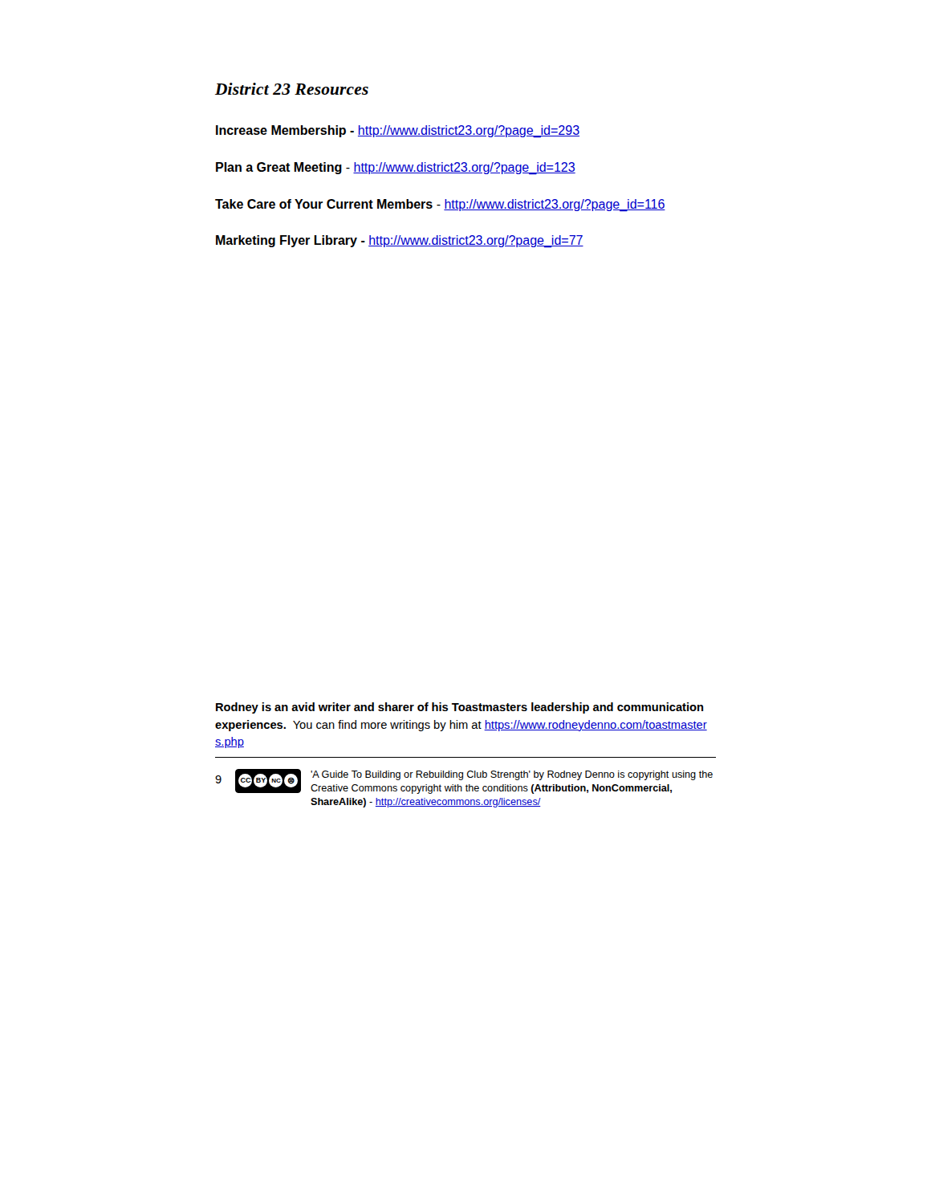District 23 Resources
Increase Membership - http://www.district23.org/?page_id=293
Plan a Great Meeting - http://www.district23.org/?page_id=123
Take Care of Your Current Members - http://www.district23.org/?page_id=116
Marketing Flyer Library - http://www.district23.org/?page_id=77
Rodney is an avid writer and sharer of his Toastmasters leadership and communication experiences. You can find more writings by him at https://www.rodneydenno.com/toastmasters.php
9
CC BY NC ⊜
'A Guide To Building or Rebuilding Club Strength' by Rodney Denno is copyright using the Creative Commons copyright with the conditions (Attribution, NonCommercial, ShareAlike) - http://creativecommons.org/licenses/